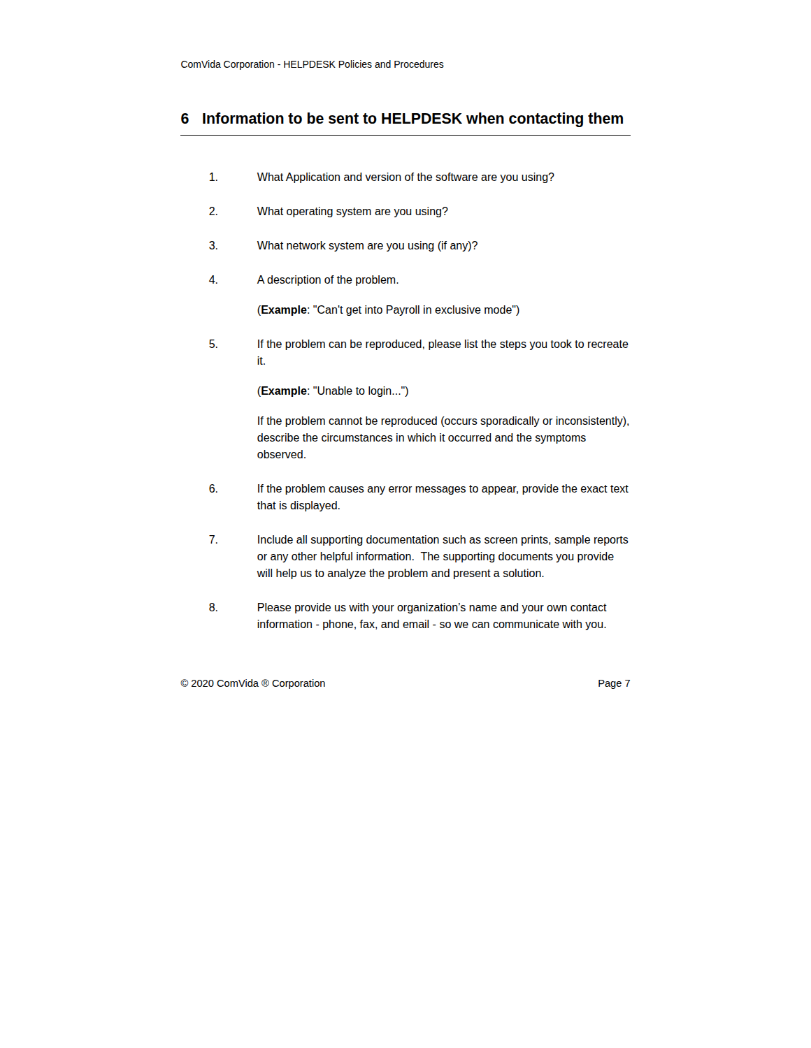ComVida Corporation - HELPDESK Policies and Procedures
6 Information to be sent to HELPDESK when contacting them
1. What Application and version of the software are you using?
2. What operating system are you using?
3. What network system are you using (if any)?
4. A description of the problem.
(Example: "Can't get into Payroll in exclusive mode")
5. If the problem can be reproduced, please list the steps you took to recreate it.
(Example: "Unable to login...")
If the problem cannot be reproduced (occurs sporadically or inconsistently), describe the circumstances in which it occurred and the symptoms observed.
6. If the problem causes any error messages to appear, provide the exact text that is displayed.
7. Include all supporting documentation such as screen prints, sample reports or any other helpful information. The supporting documents you provide will help us to analyze the problem and present a solution.
8. Please provide us with your organization’s name and your own contact information - phone, fax, and email - so we can communicate with you.
© 2020 ComVida ® Corporation Page 7